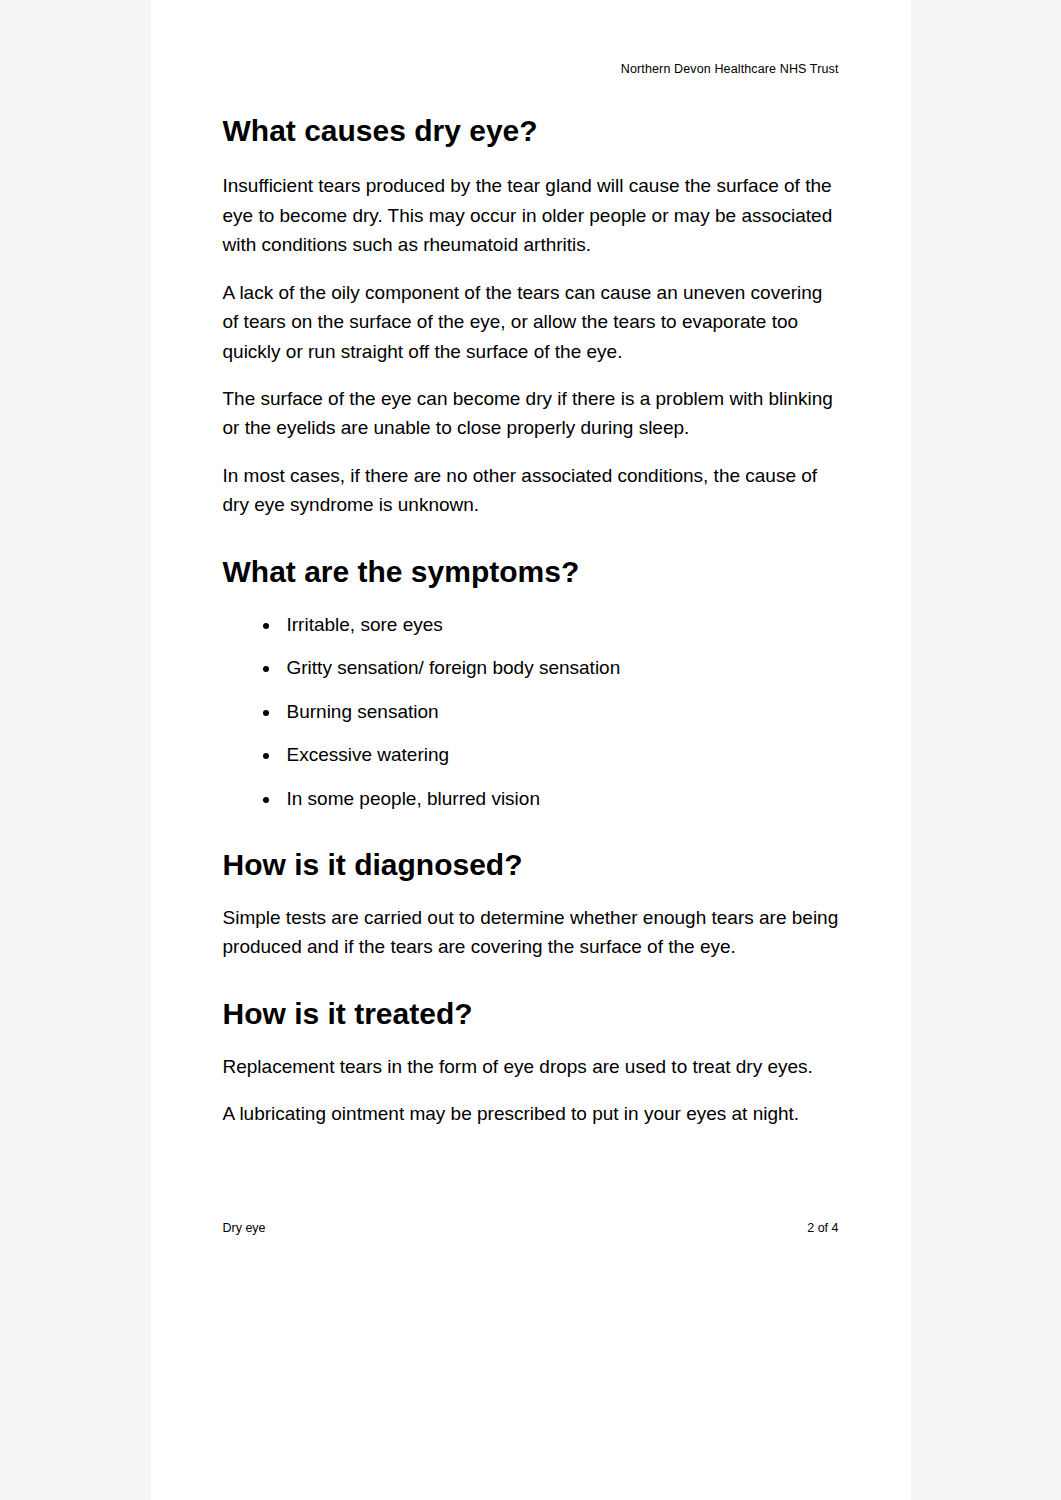Northern Devon Healthcare NHS Trust
What causes dry eye?
Insufficient tears produced by the tear gland will cause the surface of the eye to become dry. This may occur in older people or may be associated with conditions such as rheumatoid arthritis.
A lack of the oily component of the tears can cause an uneven covering of tears on the surface of the eye, or allow the tears to evaporate too quickly or run straight off the surface of the eye.
The surface of the eye can become dry if there is a problem with blinking or the eyelids are unable to close properly during sleep.
In most cases, if there are no other associated conditions, the cause of dry eye syndrome is unknown.
What are the symptoms?
Irritable, sore eyes
Gritty sensation/ foreign body sensation
Burning sensation
Excessive watering
In some people, blurred vision
How is it diagnosed?
Simple tests are carried out to determine whether enough tears are being produced and if the tears are covering the surface of the eye.
How is it treated?
Replacement tears in the form of eye drops are used to treat dry eyes.
A lubricating ointment may be prescribed to put in your eyes at night.
Dry eye 2 of 4